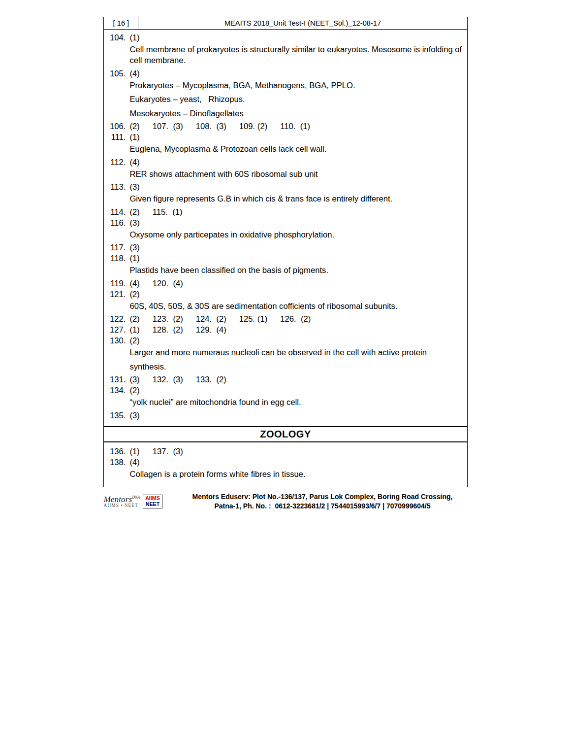[ 16 ]
MEAITS 2018_Unit Test-I (NEET_Sol.)_12-08-17
104.
(1)
Cell membrane of prokaryotes is structurally similar to eukaryotes. Mesosome is infolding of cell membrane.
105.
(4)
Prokaryotes – Mycoplasma, BGA, Methanogens, BGA, PPLO.
Eukaryotes – yeast, Rhizopus.
Mesokaryotes – Dinoflagellates
106.
(2) 107. (3) 108. (3) 109. (2) 110. (1)
111.
(1)
Euglena, Mycoplasma & Protozoan cells lack cell wall.
112.
(4)
RER shows attachment with 60S ribosomal sub unit
113.
(3)
Given figure represents G.B in which cis & trans face is entirely different.
114.
(2) 115. (1)
116.
(3)
Oxysome only particepates in oxidative phosphorylation.
117.
(3)
118.
(1)
Plastids have been classified on the basis of pigments.
119.
(4) 120. (4)
121.
(2)
60S, 40S, 50S, & 30S are sedimentation cofficients of ribosomal subunits.
122.
(2) 123. (2) 124. (2) 125. (1) 126. (2)
127.
(1) 128. (2) 129. (4)
130.
(2)
Larger and more numeraus nucleoli can be observed in the cell with active protein
synthesis.
131.
(3) 132. (3) 133. (2)
134.
(2)
“yolk nuclei” are mitochondria found in egg cell.
135.
(3)
ZOOLOGY
136.
(1) 137. (3)
138.
(4)
Collagen is a protein forms white fibres in tissue.
MentorsDNAAIIMS • NEET
AIIMS NEET
Mentors Eduserv: Plot No.-136/137, Parus Lok Complex, Boring Road Crossing, Patna-1, Ph. No. : 0612-3223681/2 | 7544015993/6/7 | 7070999604/5